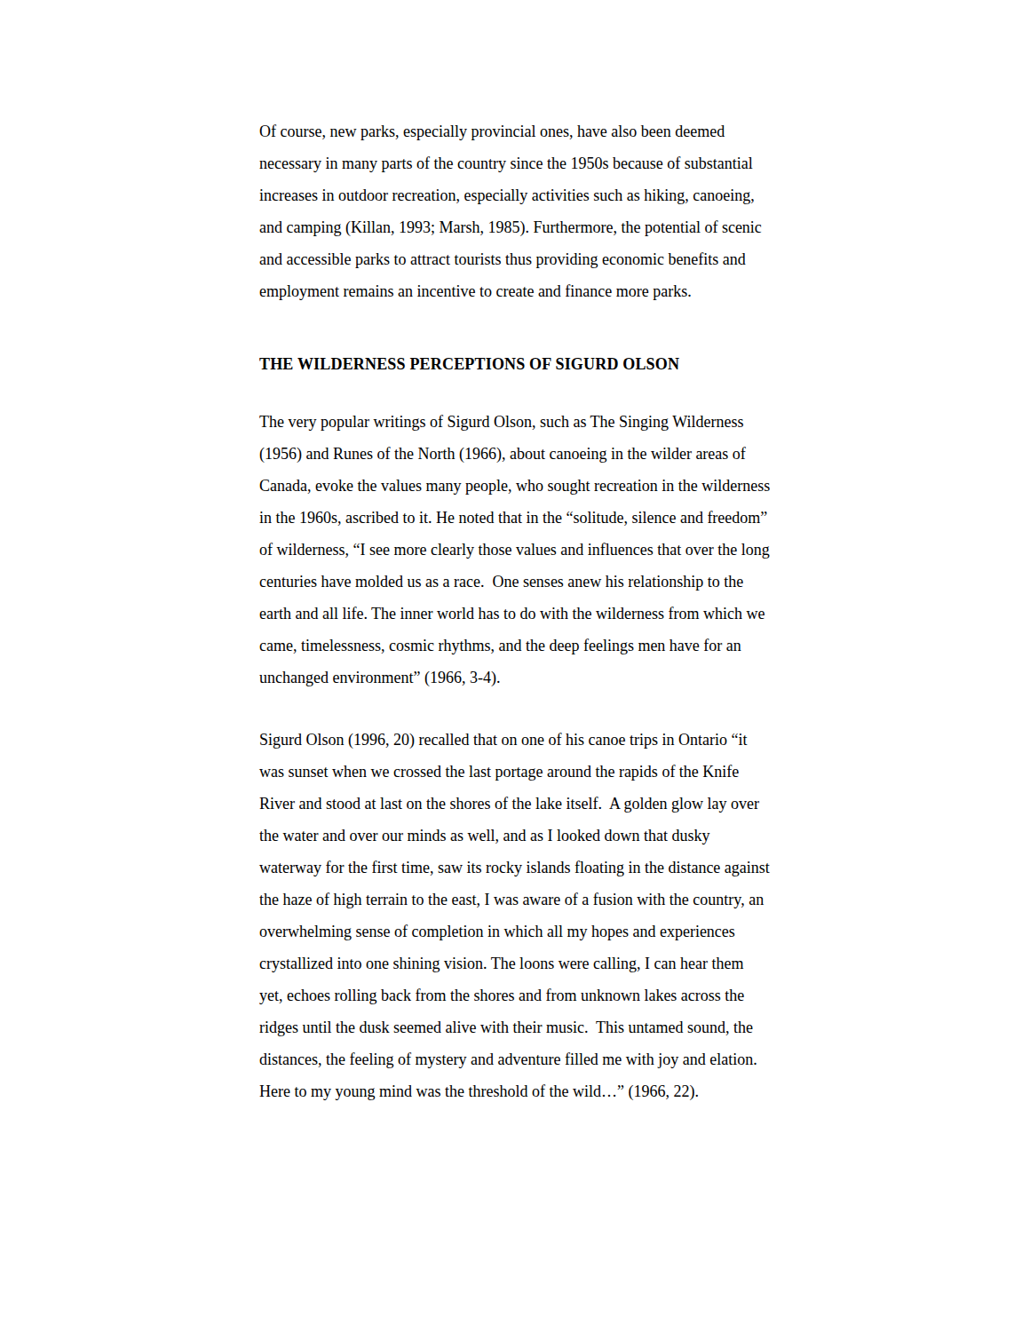Of course, new parks, especially provincial ones, have also been deemed necessary in many parts of the country since the 1950s because of substantial increases in outdoor recreation, especially activities such as hiking, canoeing, and camping (Killan, 1993; Marsh, 1985). Furthermore, the potential of scenic and accessible parks to attract tourists thus providing economic benefits and employment remains an incentive to create and finance more parks.
The Wilderness Perceptions of Sigurd Olson
The very popular writings of Sigurd Olson, such as The Singing Wilderness (1956) and Runes of the North (1966), about canoeing in the wilder areas of Canada, evoke the values many people, who sought recreation in the wilderness in the 1960s, ascribed to it. He noted that in the “solitude, silence and freedom” of wilderness, “I see more clearly those values and influences that over the long centuries have molded us as a race. One senses anew his relationship to the earth and all life. The inner world has to do with the wilderness from which we came, timelessness, cosmic rhythms, and the deep feelings men have for an unchanged environment” (1966, 3-4).
Sigurd Olson (1996, 20) recalled that on one of his canoe trips in Ontario “it was sunset when we crossed the last portage around the rapids of the Knife River and stood at last on the shores of the lake itself. A golden glow lay over the water and over our minds as well, and as I looked down that dusky waterway for the first time, saw its rocky islands floating in the distance against the haze of high terrain to the east, I was aware of a fusion with the country, an overwhelming sense of completion in which all my hopes and experiences crystallized into one shining vision. The loons were calling, I can hear them yet, echoes rolling back from the shores and from unknown lakes across the ridges until the dusk seemed alive with their music. This untamed sound, the distances, the feeling of mystery and adventure filled me with joy and elation. Here to my young mind was the threshold of the wild…” (1966, 22).